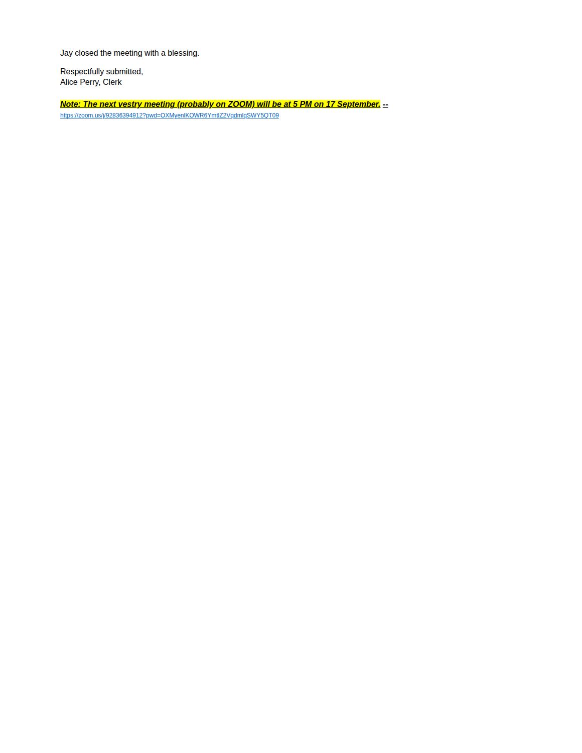Jay closed the meeting with a blessing.
Respectfully submitted, Alice Perry, Clerk
Note: The next vestry meeting (probably on ZOOM) will be at 5 PM on 17 September. --
https://zoom.us/j/92836394912?pwd=OXMyenlKOWR6YmtlZ2VqdmlqSWY5QT09